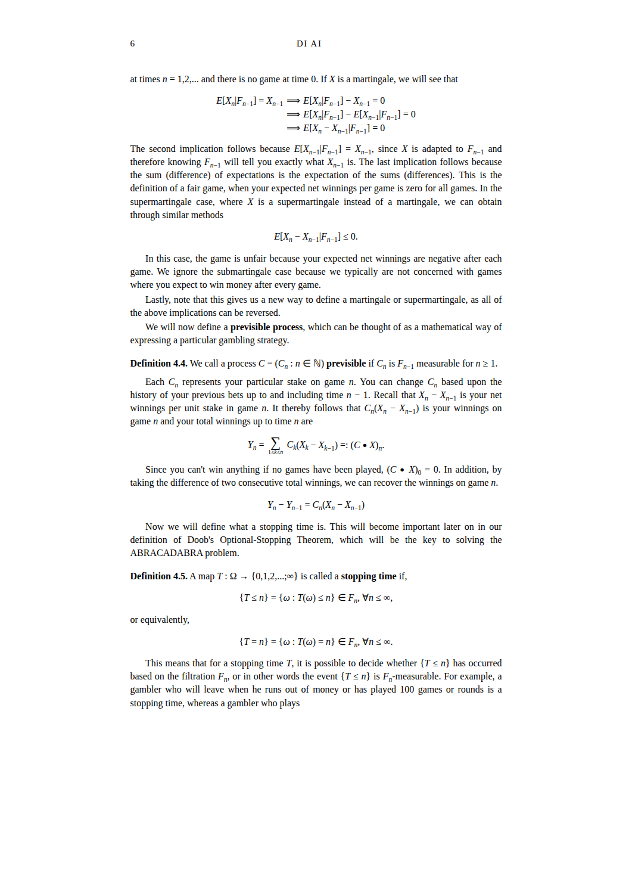6 Di Ai
at times n = 1,2,... and there is no game at time 0. If X is a martingale, we will see that
| E [ X n / F n −1 ] = X n −1 | ⟹ | E [ X n / F n −1 ] − X n −1 = 0 |
| | ⟹ | E [ X n / F n −1 ] − E [ X n −1 / F n −1 ] = 0 |
| | ⟹ | E [ X n − X n −1 / F n −1 ] = 0 |
The second implication follows because E[Xn−1|Fn−1] = Xn−1, since X is adapted to Fn−1 and therefore knowing Fn−1 will tell you exactly what Xn−1 is. The last implication follows because the sum (difference) of expectations is the expectation of the sums (differences). This is the definition of a fair game, when your expected net winnings per game is zero for all games. In the supermartingale case, where X is a supermartingale instead of a martingale, we can obtain through similar methods
E[Xn − Xn−1|Fn−1] ≤ 0.
In this case, the game is unfair because your expected net winnings are negative after each game. We ignore the submartingale case because we typically are not concerned with games where you expect to win money after every game.
Lastly, note that this gives us a new way to define a martingale or supermartingale, as all of the above implications can be reversed.
We will now define a previsible process, which can be thought of as a mathematical way of expressing a particular gambling strategy.
Definition 4.4. We call a process C = (Cn : n ∈ ℕ) previsible if Cn is Fn−1 measurable for n ≥ 1.
Each Cn represents your particular stake on game n. You can change Cn based upon the history of your previous bets up to and including time n − 1. Recall that Xn − Xn−1 is your net winnings per unit stake in game n. It thereby follows that Cn(Xn − Xn−1) is your winnings on game n and your total winnings up to time n are
Yn = ∑1≤k≤n Ck(Xk − Xk−1) =: (C ● X)n.
Since you can't win anything if no games have been played, (C ● X)0 = 0. In addition, by taking the difference of two consecutive total winnings, we can recover the winnings on game n.
Yn − Yn−1 = Cn(Xn − Xn−1)
Now we will define what a stopping time is. This will become important later on in our definition of Doob's Optional-Stopping Theorem, which will be the key to solving the ABRACADABRA problem.
Definition 4.5. A map T : Ω → {0,1,2,...;∞} is called a stopping time if,
{T ≤ n} = {ω : T(ω) ≤ n} ∈ Fn, ∀n ≤ ∞,
or equivalently,
{T = n} = {ω : T(ω) = n} ∈ Fn, ∀n ≤ ∞.
This means that for a stopping time T, it is possible to decide whether {T ≤ n} has occurred based on the filtration Fn, or in other words the event {T ≤ n} is Fn-measurable. For example, a gambler who will leave when he runs out of money or has played 100 games or rounds is a stopping time, whereas a gambler who plays